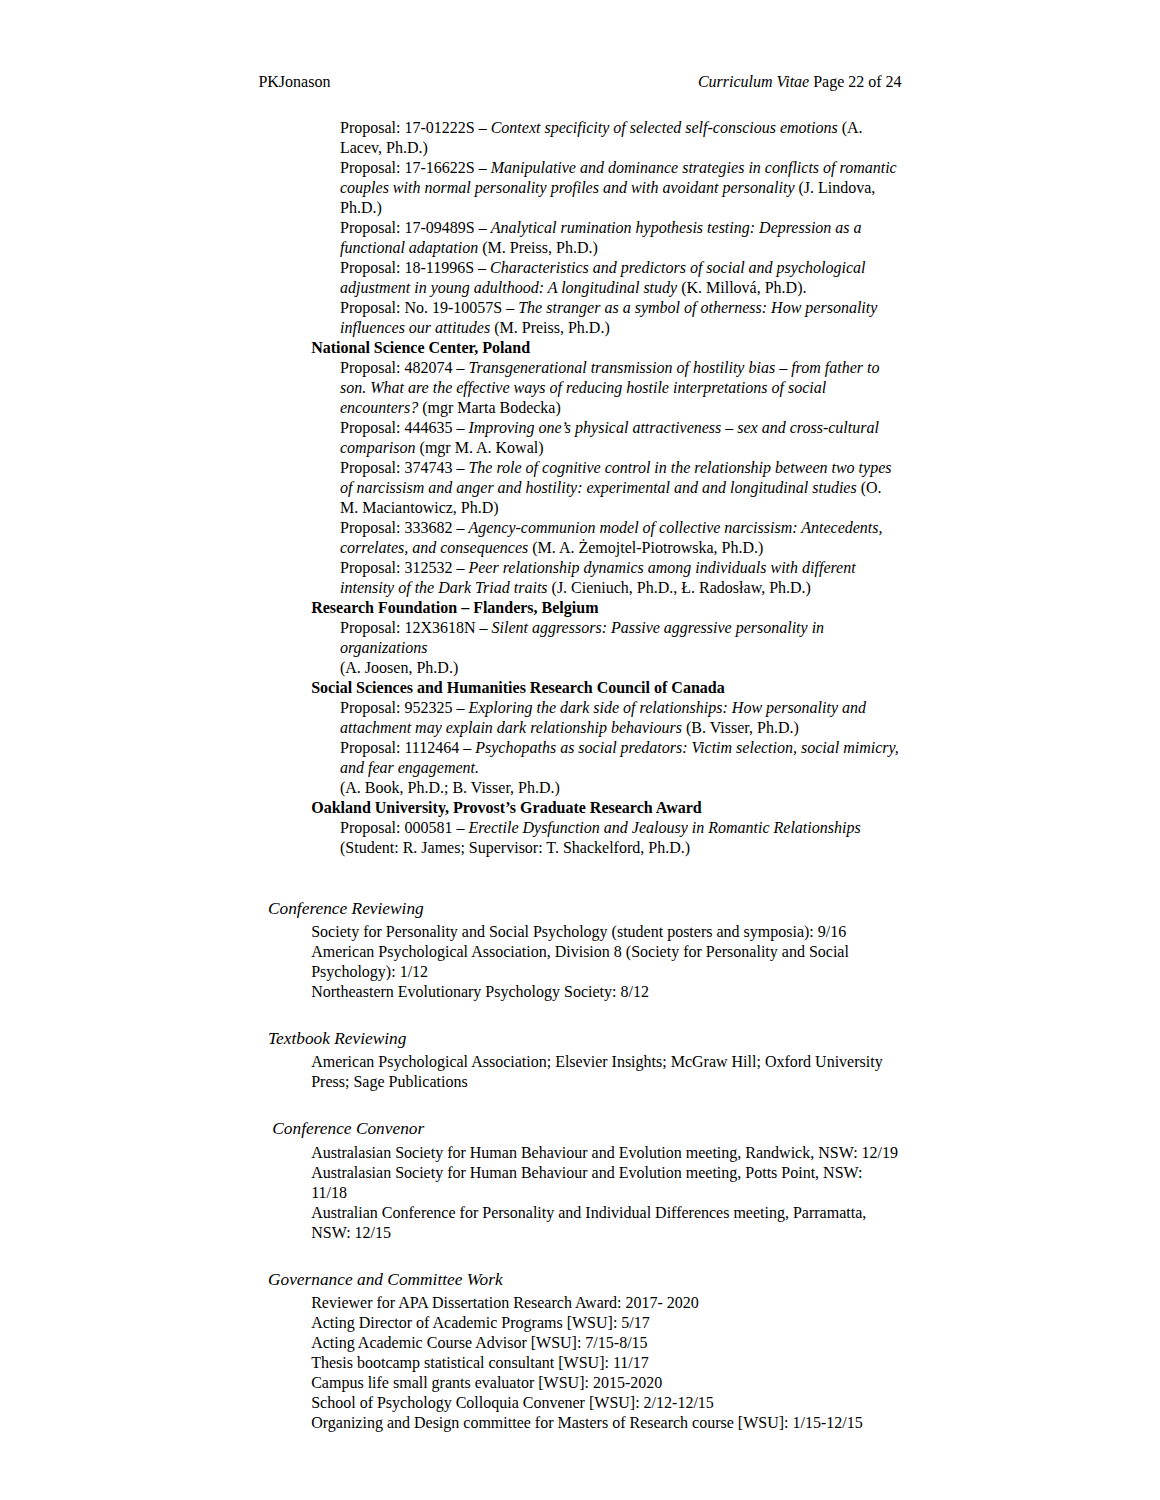PKJonason
Curriculum Vitae Page 22 of 24
Proposal: 17-01222S – Context specificity of selected self-conscious emotions (A. Lacev, Ph.D.)
Proposal: 17-16622S – Manipulative and dominance strategies in conflicts of romantic couples with normal personality profiles and with avoidant personality (J. Lindova, Ph.D.)
Proposal: 17-09489S – Analytical rumination hypothesis testing: Depression as a functional adaptation (M. Preiss, Ph.D.)
Proposal: 18-11996S – Characteristics and predictors of social and psychological adjustment in young adulthood: A longitudinal study (K. Millová, Ph.D).
Proposal: No. 19-10057S – The stranger as a symbol of otherness: How personality influences our attitudes (M. Preiss, Ph.D.)
National Science Center, Poland
Proposal: 482074 – Transgenerational transmission of hostility bias – from father to son. What are the effective ways of reducing hostile interpretations of social encounters? (mgr Marta Bodecka)
Proposal: 444635 – Improving one’s physical attractiveness – sex and cross-cultural comparison (mgr M. A. Kowal)
Proposal: 374743 – The role of cognitive control in the relationship between two types of narcissism and anger and hostility: experimental and and longitudinal studies (O. M. Maciantowicz, Ph.D)
Proposal: 333682 – Agency-communion model of collective narcissism: Antecedents, correlates, and consequences (M. A. Żemojtel-Piotrowska, Ph.D.)
Proposal: 312532 – Peer relationship dynamics among individuals with different intensity of the Dark Triad traits (J. Cieniuch, Ph.D., Ł. Radosław, Ph.D.)
Research Foundation – Flanders, Belgium
Proposal: 12X3618N – Silent aggressors: Passive aggressive personality in organizations
(A. Joosen, Ph.D.)
Social Sciences and Humanities Research Council of Canada
Proposal: 952325 – Exploring the dark side of relationships: How personality and attachment may explain dark relationship behaviours (B. Visser, Ph.D.)
Proposal: 1112464 – Psychopaths as social predators: Victim selection, social mimicry, and fear engagement.
(A. Book, Ph.D.; B. Visser, Ph.D.)
Oakland University, Provost’s Graduate Research Award
Proposal: 000581 – Erectile Dysfunction and Jealousy in Romantic Relationships (Student: R. James; Supervisor: T. Shackelford, Ph.D.)
Conference Reviewing
Society for Personality and Social Psychology (student posters and symposia): 9/16
American Psychological Association, Division 8 (Society for Personality and Social Psychology): 1/12
Northeastern Evolutionary Psychology Society: 8/12
Textbook Reviewing
American Psychological Association; Elsevier Insights; McGraw Hill; Oxford University Press; Sage Publications
Conference Convenor
Australasian Society for Human Behaviour and Evolution meeting, Randwick, NSW: 12/19
Australasian Society for Human Behaviour and Evolution meeting, Potts Point, NSW: 11/18
Australian Conference for Personality and Individual Differences meeting, Parramatta, NSW: 12/15
Governance and Committee Work
Reviewer for APA Dissertation Research Award: 2017- 2020
Acting Director of Academic Programs [WSU]: 5/17
Acting Academic Course Advisor [WSU]: 7/15-8/15
Thesis bootcamp statistical consultant [WSU]: 11/17
Campus life small grants evaluator [WSU]: 2015-2020
School of Psychology Colloquia Convener [WSU]: 2/12-12/15
Organizing and Design committee for Masters of Research course [WSU]: 1/15-12/15